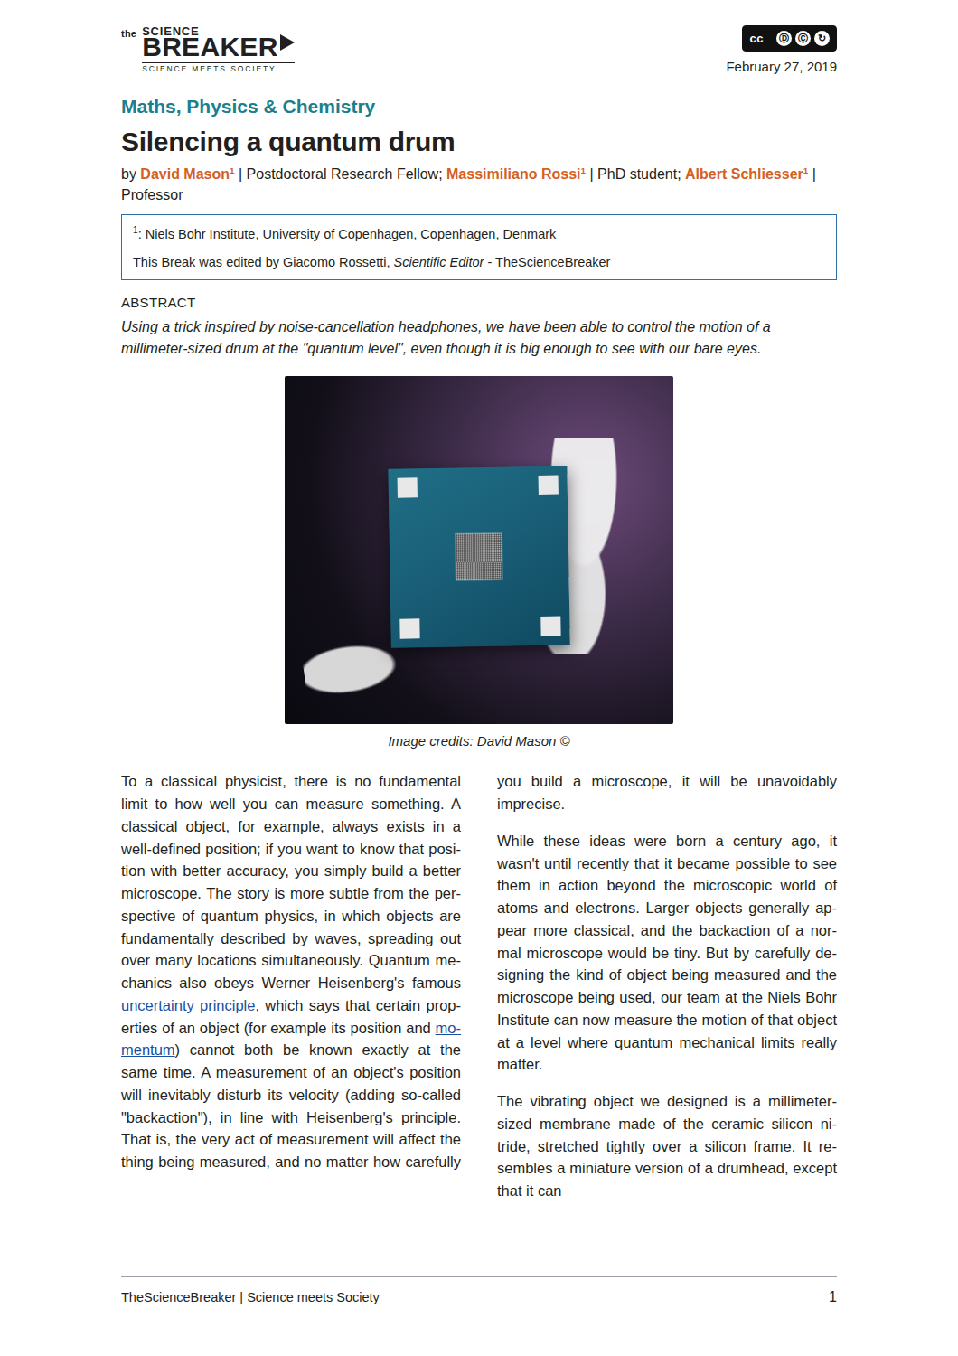the Science Breaker Science meets Society
cc ⒹⒸ↻
February 27, 2019
Maths, Physics & Chemistry
Silencing a quantum drum
by David Mason1 | Postdoctoral Research Fellow; Massimiliano Rossi1 | PhD student; Albert Schliesser1 | Professor
1: Niels Bohr Institute, University of Copenhagen, Copenhagen, Denmark
This Break was edited by Giacomo Rossetti, Scientific Editor - TheScienceBreaker
Abstract
Using a trick inspired by noise-cancellation headphones, we have been able to control the motion of a millimeter-sized drum at the "quantum level", even though it is big enough to see with our bare eyes.
Image credits: David Mason ©
To a classical physicist, there is no fundamental limit to how well you can measure something. A classical object, for example, always exists in a well-defined position; if you want to know that position with better accuracy, you simply build a better microscope. The story is more subtle from the perspective of quantum physics, in which objects are fundamentally described by waves, spreading out over many locations simultaneously. Quantum mechanics also obeys Werner Heisenberg's famous uncertainty principle, which says that certain properties of an object (for example its position and momentum) cannot both be known exactly at the same time. A measurement of an object's position will inevitably disturb its velocity (adding so-called "backaction"), in line with Heisenberg's principle. That is, the very act of measurement will affect the thing being measured, and no matter how carefully you build a microscope, it will be unavoidably imprecise.
While these ideas were born a century ago, it wasn't until recently that it became possible to see them in action beyond the microscopic world of atoms and electrons. Larger objects generally appear more classical, and the backaction of a normal microscope would be tiny. But by carefully designing the kind of object being measured and the microscope being used, our team at the Niels Bohr Institute can now measure the motion of that object at a level where quantum mechanical limits really matter.
The vibrating object we designed is a millimeter-sized membrane made of the ceramic silicon nitride, stretched tightly over a silicon frame. It resembles a miniature version of a drumhead, except that it can
TheScienceBreaker | Science meets Society 1